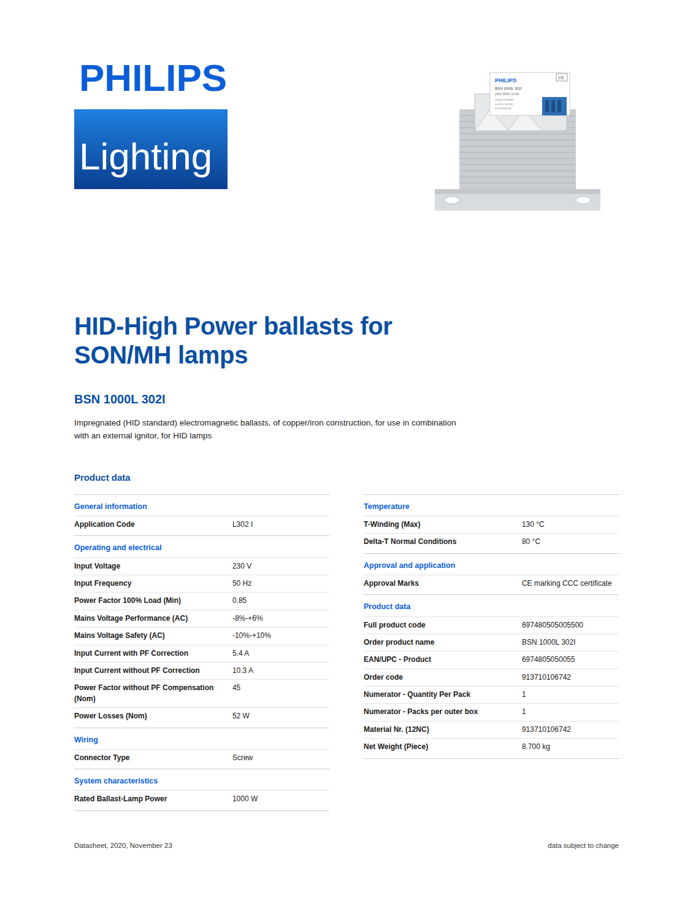PHILIPS Lighting
PHILIPS BSN 1000L 302I 230V 50Hz 10.3A 1000W SON/MH tw 130°C Δt 80K 913710106742 CE
HID-High Power ballasts for SON/MH lamps
BSN 1000L 302I
Impregnated (HID standard) electromagnetic ballasts, of copper/iron construction, for use in combination with an external ignitor, for HID lamps
Product data
General information
| Application Code | L302 I |
Operating and electrical
| Input Voltage | 230 V |
| Input Frequency | 50 Hz |
| Power Factor 100% Load (Min) | 0.85 |
| Mains Voltage Performance (AC) | -8%-+6% |
| Mains Voltage Safety (AC) | -10%-+10% |
| Input Current with PF Correction | 5.4 A |
| Input Current without PF Correction | 10.3 A |
| Power Factor without PF Compensation (Nom) | 45 |
| Power Losses (Nom) | 52 W |
Wiring
| Connector Type | Screw |
System characteristics
| Rated Ballast-Lamp Power | 1000 W |
Temperature
| T-Winding (Max) | 130 °C |
| Delta-T Normal Conditions | 80 °C |
Approval and application
| Approval Marks | CE marking CCC certificate |
Product data
| Full product code | 697480505005500 |
| Order product name | BSN 1000L 302I |
| EAN/UPC - Product | 6974805050055 |
| Order code | 913710106742 |
| Numerator - Quantity Per Pack | 1 |
| Numerator - Packs per outer box | 1 |
| Material Nr. (12NC) | 913710106742 |
| Net Weight (Piece) | 8.700 kg |
Datasheet, 2020, November 23 data subject to change